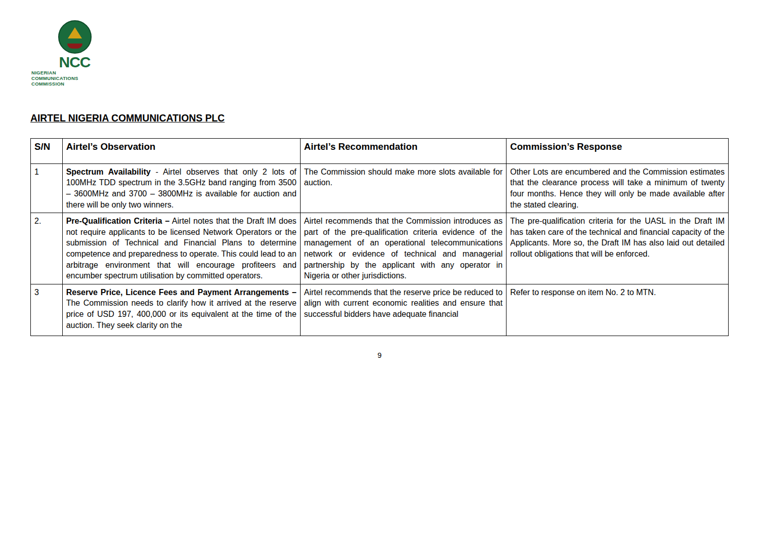NCC
NIGERIAN
COMMUNICATIONS
COMMISSION
AIRTEL NIGERIA COMMUNICATIONS PLC
| S/N | Airtel’s Observation | Airtel’s Recommendation | Commission’s Response |
| --- | --- | --- | --- |
| 1 | Spectrum Availability - Airtel observes that only 2 lots of 100MHz TDD spectrum in the 3.5GHz band ranging from 3500 – 3600MHz and 3700 – 3800MHz is available for auction and there will be only two winners. | The Commission should make more slots available for auction. | Other Lots are encumbered and the Commission estimates that the clearance process will take a minimum of twenty four months. Hence they will only be made available after the stated clearing. |
| 2. | Pre-Qualification Criteria – Airtel notes that the Draft IM does not require applicants to be licensed Network Operators or the submission of Technical and Financial Plans to determine competence and preparedness to operate. This could lead to an arbitrage environment that will encourage profiteers and encumber spectrum utilisation by committed operators. | Airtel recommends that the Commission introduces as part of the pre-qualification criteria evidence of the management of an operational telecommunications network or evidence of technical and managerial partnership by the applicant with any operator in Nigeria or other jurisdictions. | The pre-qualification criteria for the UASL in the Draft IM has taken care of the technical and financial capacity of the Applicants. More so, the Draft IM has also laid out detailed rollout obligations that will be enforced. |
| 3 | Reserve Price, Licence Fees and Payment Arrangements – The Commission needs to clarify how it arrived at the reserve price of USD 197, 400,000 or its equivalent at the time of the auction. They seek clarity on the | Airtel recommends that the reserve price be reduced to align with current economic realities and ensure that successful bidders have adequate financial | Refer to response on item No. 2 to MTN. |
9